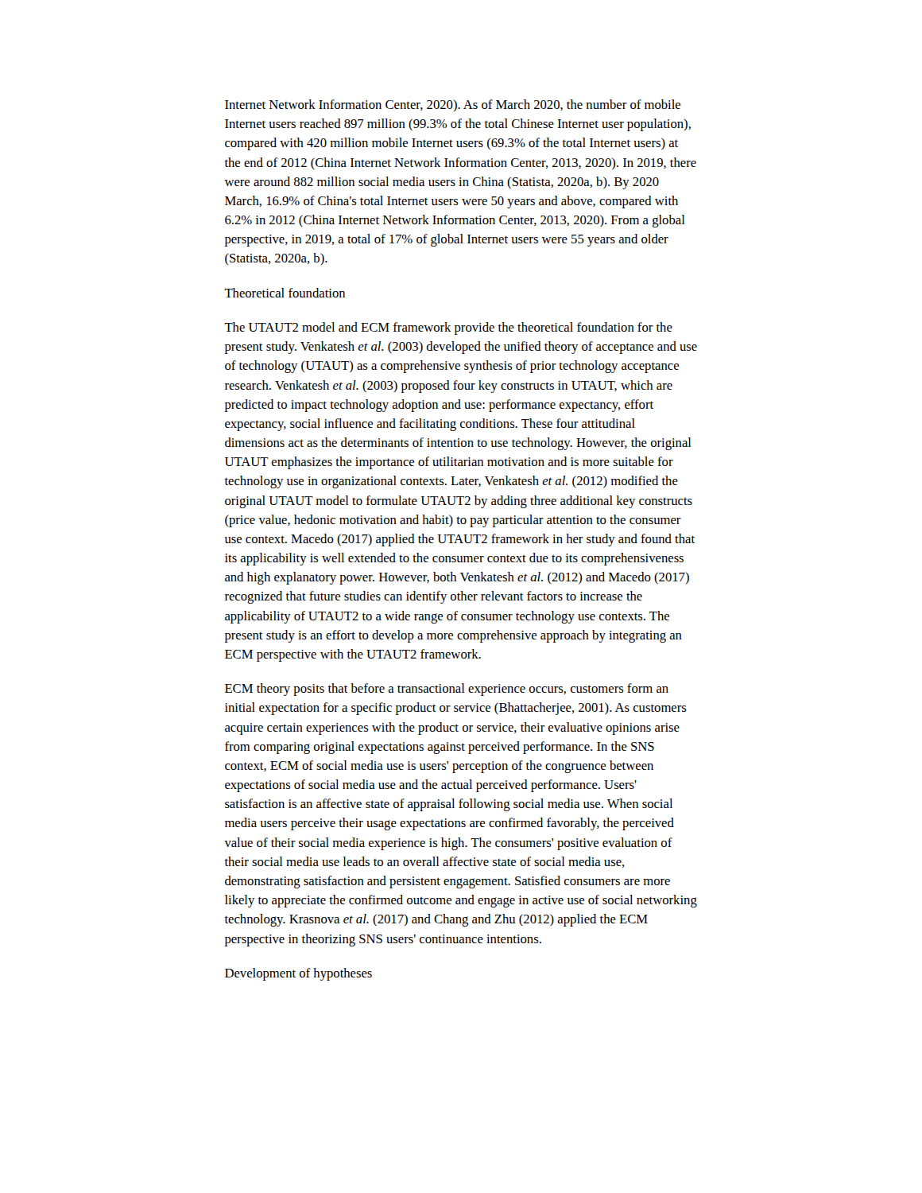Internet Network Information Center, 2020). As of March 2020, the number of mobile Internet users reached 897 million (99.3% of the total Chinese Internet user population), compared with 420 million mobile Internet users (69.3% of the total Internet users) at the end of 2012 (China Internet Network Information Center, 2013, 2020). In 2019, there were around 882 million social media users in China (Statista, 2020a, b). By 2020 March, 16.9% of China's total Internet users were 50 years and above, compared with 6.2% in 2012 (China Internet Network Information Center, 2013, 2020). From a global perspective, in 2019, a total of 17% of global Internet users were 55 years and older (Statista, 2020a, b).
Theoretical foundation
The UTAUT2 model and ECM framework provide the theoretical foundation for the present study. Venkatesh et al. (2003) developed the unified theory of acceptance and use of technology (UTAUT) as a comprehensive synthesis of prior technology acceptance research. Venkatesh et al. (2003) proposed four key constructs in UTAUT, which are predicted to impact technology adoption and use: performance expectancy, effort expectancy, social influence and facilitating conditions. These four attitudinal dimensions act as the determinants of intention to use technology. However, the original UTAUT emphasizes the importance of utilitarian motivation and is more suitable for technology use in organizational contexts. Later, Venkatesh et al. (2012) modified the original UTAUT model to formulate UTAUT2 by adding three additional key constructs (price value, hedonic motivation and habit) to pay particular attention to the consumer use context. Macedo (2017) applied the UTAUT2 framework in her study and found that its applicability is well extended to the consumer context due to its comprehensiveness and high explanatory power. However, both Venkatesh et al. (2012) and Macedo (2017) recognized that future studies can identify other relevant factors to increase the applicability of UTAUT2 to a wide range of consumer technology use contexts. The present study is an effort to develop a more comprehensive approach by integrating an ECM perspective with the UTAUT2 framework.
ECM theory posits that before a transactional experience occurs, customers form an initial expectation for a specific product or service (Bhattacherjee, 2001). As customers acquire certain experiences with the product or service, their evaluative opinions arise from comparing original expectations against perceived performance. In the SNS context, ECM of social media use is users' perception of the congruence between expectations of social media use and the actual perceived performance. Users' satisfaction is an affective state of appraisal following social media use. When social media users perceive their usage expectations are confirmed favorably, the perceived value of their social media experience is high. The consumers' positive evaluation of their social media use leads to an overall affective state of social media use, demonstrating satisfaction and persistent engagement. Satisfied consumers are more likely to appreciate the confirmed outcome and engage in active use of social networking technology. Krasnova et al. (2017) and Chang and Zhu (2012) applied the ECM perspective in theorizing SNS users' continuance intentions.
Development of hypotheses